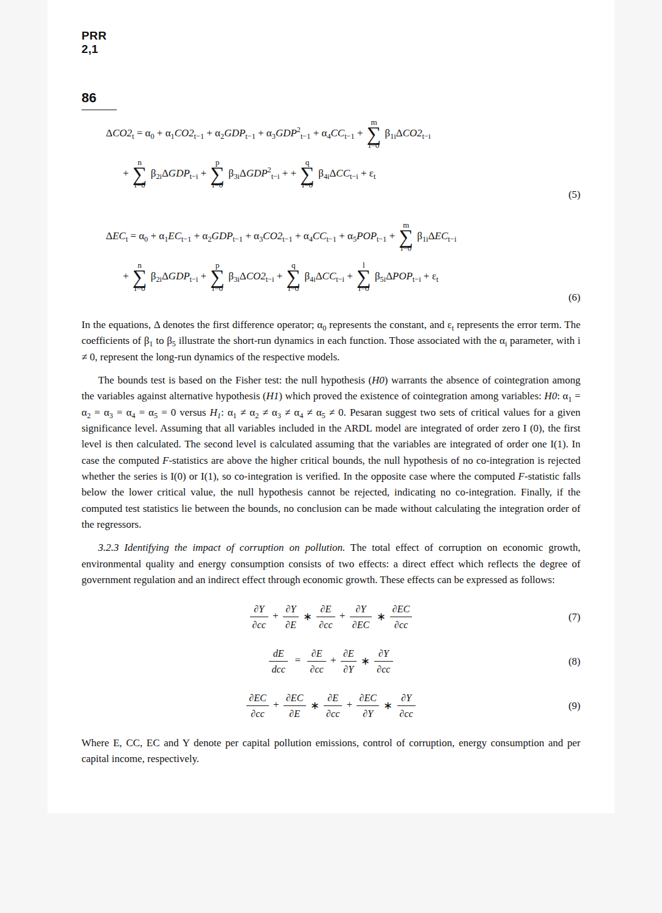PRR
2,1
86
ΔCO2t = α0 + α1CO2t−1 + α2GDPt−1 + α3GDP2t−1 + α4CCt−1 + m∑i=0 β1iΔCO2t−i
+ n∑i=0 β2iΔGDPt−i + p∑i=0 β3iΔGDP2t−i + + q∑i=0 β4iΔCCt−i + εt
(5)
ΔECt = α0 + α1ECt−1 + α2GDPt−1 + α3CO2t−1 + α4CCt−1 + α5POPt−1 + m∑i=0 β1iΔECt−i
+ n∑i=0 β2iΔGDPt−i + p∑i=0 β3iΔCO2t−i + q∑i=0 β4iΔCCt−i + l∑i=0 β5iΔPOPt−i + εt
(6)
In the equations, Δ denotes the first difference operator; α0 represents the constant, and εt represents the error term. The coefficients of β1 to β5 illustrate the short-run dynamics in each function. Those associated with the αi parameter, with i ≠ 0, represent the long-run dynamics of the respective models.
The bounds test is based on the Fisher test: the null hypothesis (H0) warrants the absence of cointegration among the variables against alternative hypothesis (H1) which proved the existence of cointegration among variables: H0: α1 = α2 = α3 = α4 = α5 = 0 versus H1: α1 ≠ α2 ≠ α3 ≠ α4 ≠ α5 ≠ 0. Pesaran suggest two sets of critical values for a given significance level. Assuming that all variables included in the ARDL model are integrated of order zero I (0), the first level is then calculated. The second level is calculated assuming that the variables are integrated of order one I(1). In case the computed F-statistics are above the higher critical bounds, the null hypothesis of no co-integration is rejected whether the series is I(0) or I(1), so co-integration is verified. In the opposite case where the computed F-statistic falls below the lower critical value, the null hypothesis cannot be rejected, indicating no co-integration. Finally, if the computed test statistics lie between the bounds, no conclusion can be made without calculating the integration order of the regressors.
3.2.3 Identifying the impact of corruption on pollution. The total effect of corruption on economic growth, environmental quality and energy consumption consists of two effects: a direct effect which reflects the degree of government regulation and an indirect effect through economic growth. These effects can be expressed as follows:
∂Y∂cc + ∂Y∂E ∗ ∂E∂cc + ∂Y∂EC ∗ ∂EC∂cc (7)
dE dcc = ∂E∂cc + ∂E∂Y ∗ ∂Y∂cc (8)
∂EC∂cc + ∂EC∂E ∗ ∂E∂cc + ∂EC∂Y ∗ ∂Y∂cc (9)
Where E, CC, EC and Y denote per capital pollution emissions, control of corruption, energy consumption and per capital income, respectively.